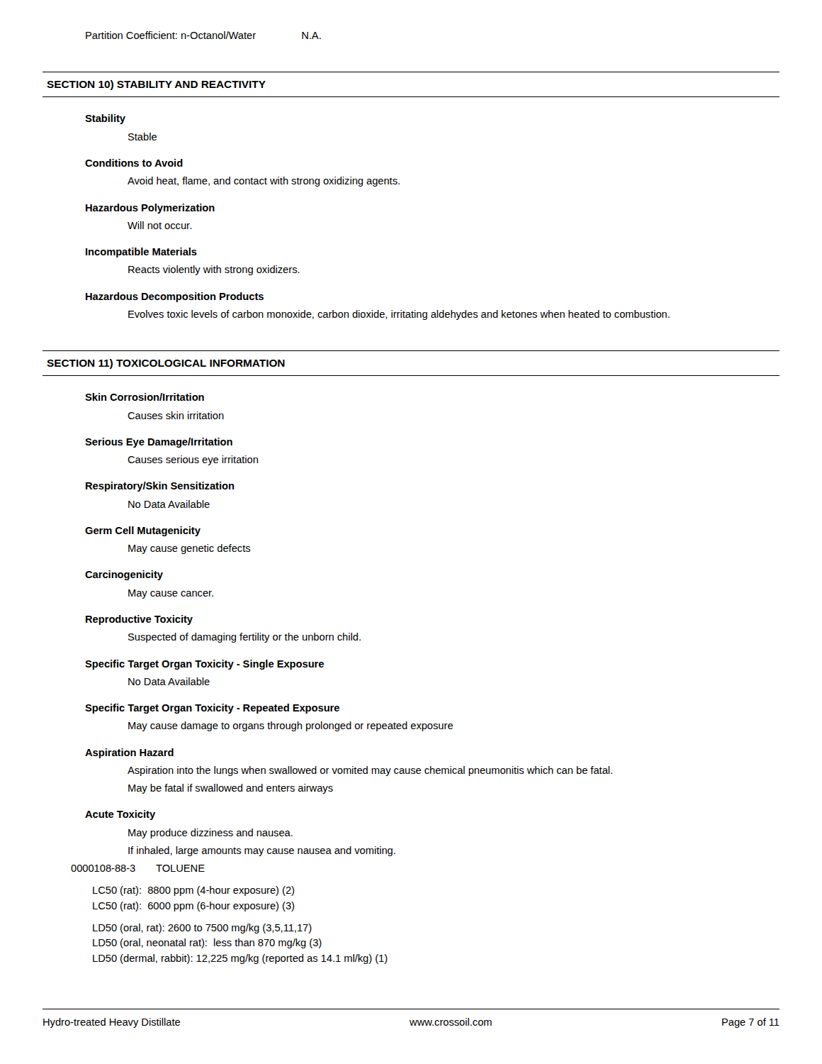Partition Coefficient: n-Octanol/Water N.A.
SECTION 10) STABILITY AND REACTIVITY
Stability
Stable
Conditions to Avoid
Avoid heat, flame, and contact with strong oxidizing agents.
Hazardous Polymerization
Will not occur.
Incompatible Materials
Reacts violently with strong oxidizers.
Hazardous Decomposition Products
Evolves toxic levels of carbon monoxide, carbon dioxide, irritating aldehydes and ketones when heated to combustion.
SECTION 11) TOXICOLOGICAL INFORMATION
Skin Corrosion/Irritation
Causes skin irritation
Serious Eye Damage/Irritation
Causes serious eye irritation
Respiratory/Skin Sensitization
No Data Available
Germ Cell Mutagenicity
May cause genetic defects
Carcinogenicity
May cause cancer.
Reproductive Toxicity
Suspected of damaging fertility or the unborn child.
Specific Target Organ Toxicity - Single Exposure
No Data Available
Specific Target Organ Toxicity - Repeated Exposure
May cause damage to organs through prolonged or repeated exposure
Aspiration Hazard
Aspiration into the lungs when swallowed or vomited may cause chemical pneumonitis which can be fatal.
May be fatal if swallowed and enters airways
Acute Toxicity
May produce dizziness and nausea.
If inhaled, large amounts may cause nausea and vomiting.
0000108-88-3 TOLUENE
LC50 (rat): 8800 ppm (4-hour exposure) (2)
LC50 (rat): 6000 ppm (6-hour exposure) (3)
LD50 (oral, rat): 2600 to 7500 mg/kg (3,5,11,17)
LD50 (oral, neonatal rat): less than 870 mg/kg (3)
LD50 (dermal, rabbit): 12,225 mg/kg (reported as 14.1 ml/kg) (1)
Hydro-treated Heavy Distillate
www.crossoil.com
Page 7 of 11